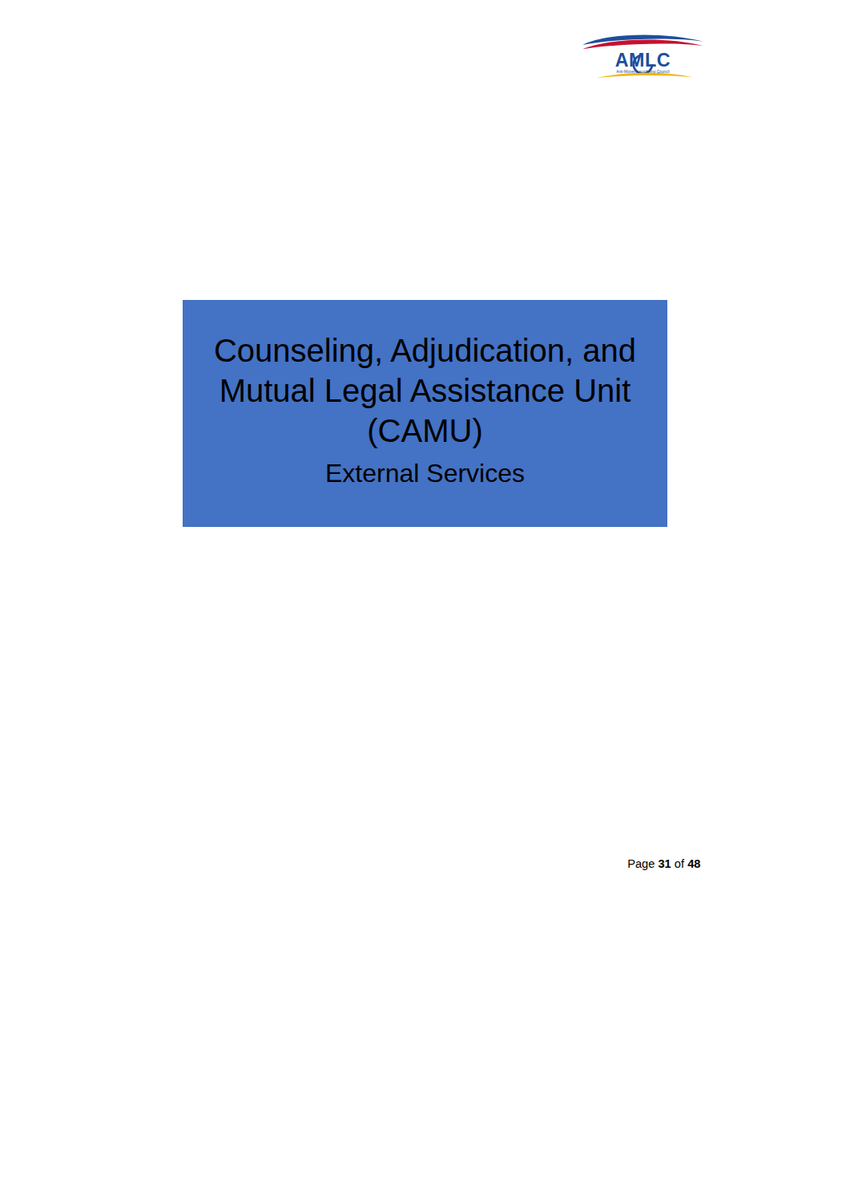AMLC Anti-Money Laundering Council
Counseling, Adjudication, and Mutual Legal Assistance Unit
(CAMU)
External Services
Page 31 of 48